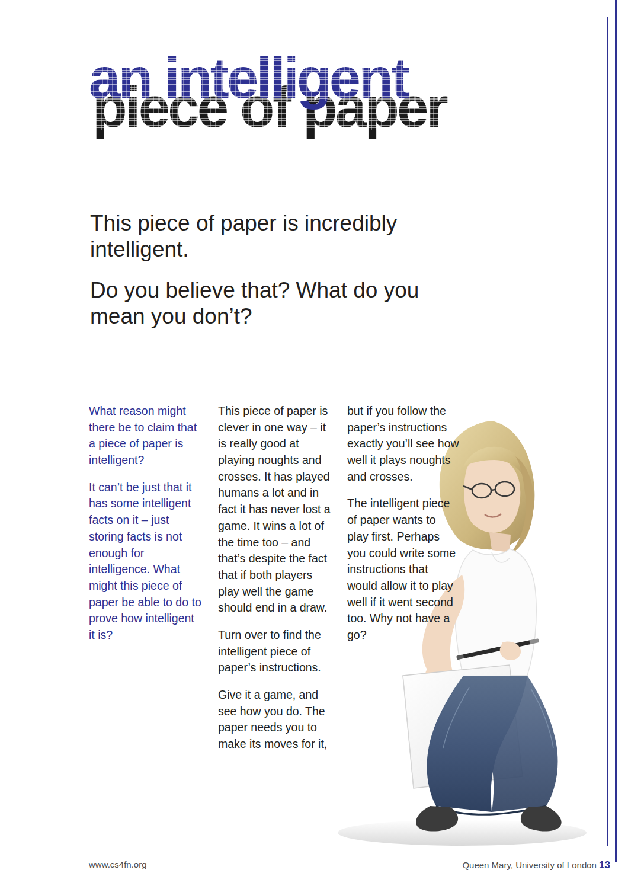an intelligent
piece of paper
This piece of paper is incredibly intelligent.
Do you believe that? What do you mean you don’t?
What reason might there be to claim that a piece of paper is intelligent?
It can’t be just that it has some intelligent facts on it – just storing facts is not enough for intelligence. What might this piece of paper be able to do to prove how intelligent it is?
This piece of paper is clever in one way – it is really good at playing noughts and crosses. It has played humans a lot and in fact it has never lost a game. It wins a lot of the time too – and that’s despite the fact that if both players play well the game should end in a draw.
Turn over to find the intelligent piece of paper’s instructions.
Give it a game, and see how you do. The paper needs you to make its moves for it,
but if you follow the paper’s instructions exactly you’ll see how well it plays noughts and crosses.
The intelligent piece of paper wants to play first. Perhaps you could write some instructions that would allow it to play well if it went second too. Why not have a go?
www.cs4fn.org
Queen Mary, University of London 13